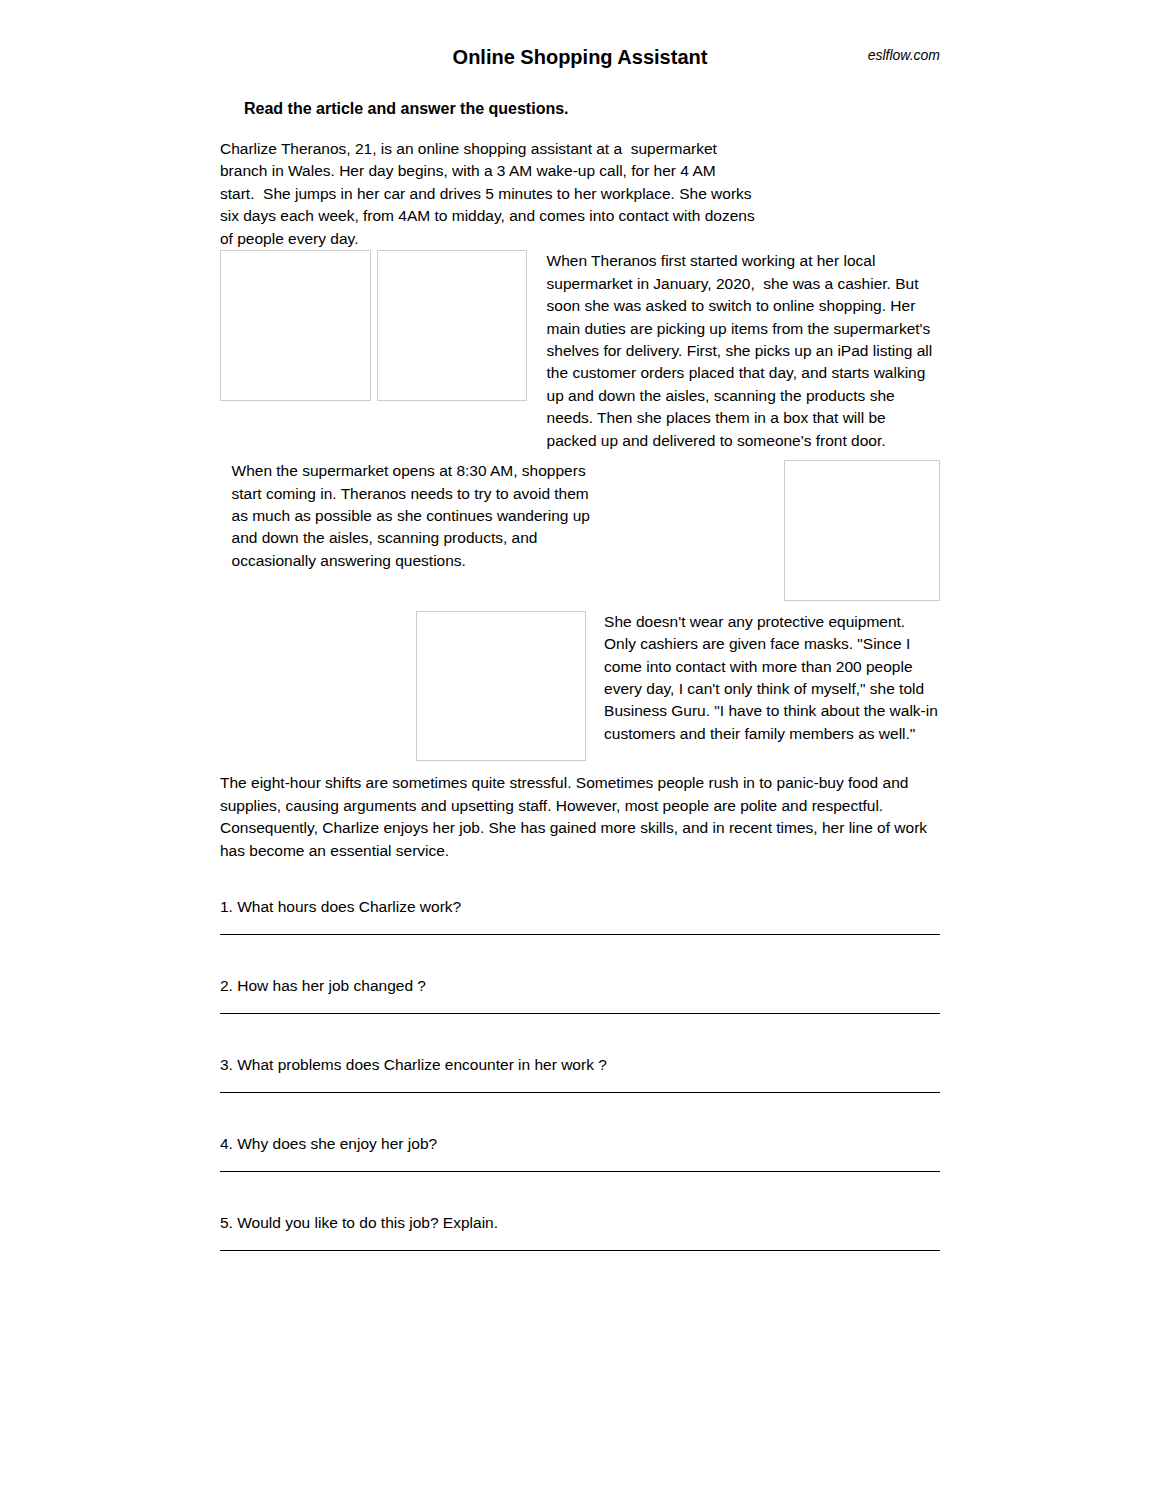Online Shopping Assistant
eslflow.com
Read the article and answer the questions.
Charlize Theranos, 21, is an online shopping assistant at a supermarket branch in Wales. Her day begins, with a 3 AM wake-up call, for her 4 AM start. She jumps in her car and drives 5 minutes to her workplace. She works six days each week, from 4AM to midday, and comes into contact with dozens of people every day.
When Theranos first started working at her local supermarket in January, 2020, she was a cashier. But soon she was asked to switch to online shopping. Her main duties are picking up items from the supermarket's shelves for delivery. First, she picks up an iPad listing all the customer orders placed that day, and starts walking up and down the aisles, scanning the products she needs. Then she places them in a box that will be packed up and delivered to someone's front door.
When the supermarket opens at 8:30 AM, shoppers start coming in. Theranos needs to try to avoid them as much as possible as she continues wandering up and down the aisles, scanning products, and occasionally answering questions.
She doesn't wear any protective equipment. Only cashiers are given face masks. "Since I come into contact with more than 200 people every day, I can't only think of myself," she told Business Guru. "I have to think about the walk-in customers and their family members as well."
The eight-hour shifts are sometimes quite stressful. Sometimes people rush in to panic-buy food and supplies, causing arguments and upsetting staff. However, most people are polite and respectful. Consequently, Charlize enjoys her job. She has gained more skills, and in recent times, her line of work has become an essential service.
1. What hours does Charlize work?
2. How has her job changed ?
3. What problems does Charlize encounter in her work ?
4. Why does she enjoy her job?
5. Would you like to do this job? Explain.